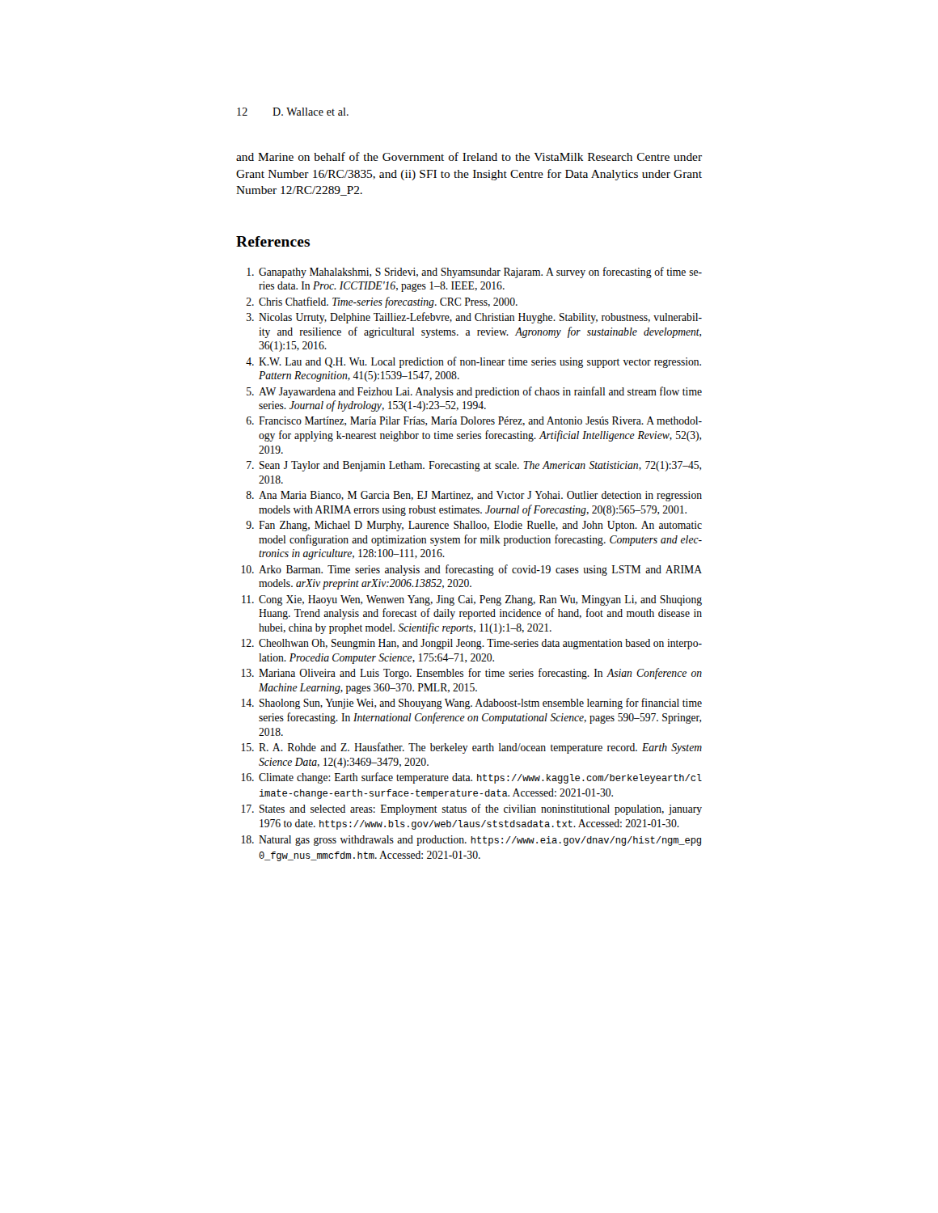12 D. Wallace et al.
and Marine on behalf of the Government of Ireland to the VistaMilk Research Centre under Grant Number 16/RC/3835, and (ii) SFI to the Insight Centre for Data Analytics under Grant Number 12/RC/2289_P2.
References
1. Ganapathy Mahalakshmi, S Sridevi, and Shyamsundar Rajaram. A survey on forecasting of time series data. In Proc. ICCTIDE'16, pages 1–8. IEEE, 2016.
2. Chris Chatfield. Time-series forecasting. CRC Press, 2000.
3. Nicolas Urruty, Delphine Tailliez-Lefebvre, and Christian Huyghe. Stability, robustness, vulnerability and resilience of agricultural systems. a review. Agronomy for sustainable development, 36(1):15, 2016.
4. K.W. Lau and Q.H. Wu. Local prediction of non-linear time series using support vector regression. Pattern Recognition, 41(5):1539–1547, 2008.
5. AW Jayawardena and Feizhou Lai. Analysis and prediction of chaos in rainfall and stream flow time series. Journal of hydrology, 153(1-4):23–52, 1994.
6. Francisco Martínez, María Pilar Frías, María Dolores Pérez, and Antonio Jesús Rivera. A methodology for applying k-nearest neighbor to time series forecasting. Artificial Intelligence Review, 52(3), 2019.
7. Sean J Taylor and Benjamin Letham. Forecasting at scale. The American Statistician, 72(1):37–45, 2018.
8. Ana Maria Bianco, M Garcia Ben, EJ Martinez, and Vıctor J Yohai. Outlier detection in regression models with ARIMA errors using robust estimates. Journal of Forecasting, 20(8):565–579, 2001.
9. Fan Zhang, Michael D Murphy, Laurence Shalloo, Elodie Ruelle, and John Upton. An automatic model configuration and optimization system for milk production forecasting. Computers and electronics in agriculture, 128:100–111, 2016.
10. Arko Barman. Time series analysis and forecasting of covid-19 cases using LSTM and ARIMA models. arXiv preprint arXiv:2006.13852, 2020.
11. Cong Xie, Haoyu Wen, Wenwen Yang, Jing Cai, Peng Zhang, Ran Wu, Mingyan Li, and Shuqiong Huang. Trend analysis and forecast of daily reported incidence of hand, foot and mouth disease in hubei, china by prophet model. Scientific reports, 11(1):1–8, 2021.
12. Cheolhwan Oh, Seungmin Han, and Jongpil Jeong. Time-series data augmentation based on interpolation. Procedia Computer Science, 175:64–71, 2020.
13. Mariana Oliveira and Luis Torgo. Ensembles for time series forecasting. In Asian Conference on Machine Learning, pages 360–370. PMLR, 2015.
14. Shaolong Sun, Yunjie Wei, and Shouyang Wang. Adaboost-lstm ensemble learning for financial time series forecasting. In International Conference on Computational Science, pages 590–597. Springer, 2018.
15. R. A. Rohde and Z. Hausfather. The berkeley earth land/ocean temperature record. Earth System Science Data, 12(4):3469–3479, 2020.
16. Climate change: Earth surface temperature data. https://www.kaggle.com/berkeleyearth/climate-change-earth-surface-temperature-data. Accessed: 2021-01-30.
17. States and selected areas: Employment status of the civilian noninstitutional population, january 1976 to date. https://www.bls.gov/web/laus/ststdsadata.txt. Accessed: 2021-01-30.
18. Natural gas gross withdrawals and production. https://www.eia.gov/dnav/ng/hist/ngm_epg0_fgw_nus_mmcfdm.htm. Accessed: 2021-01-30.